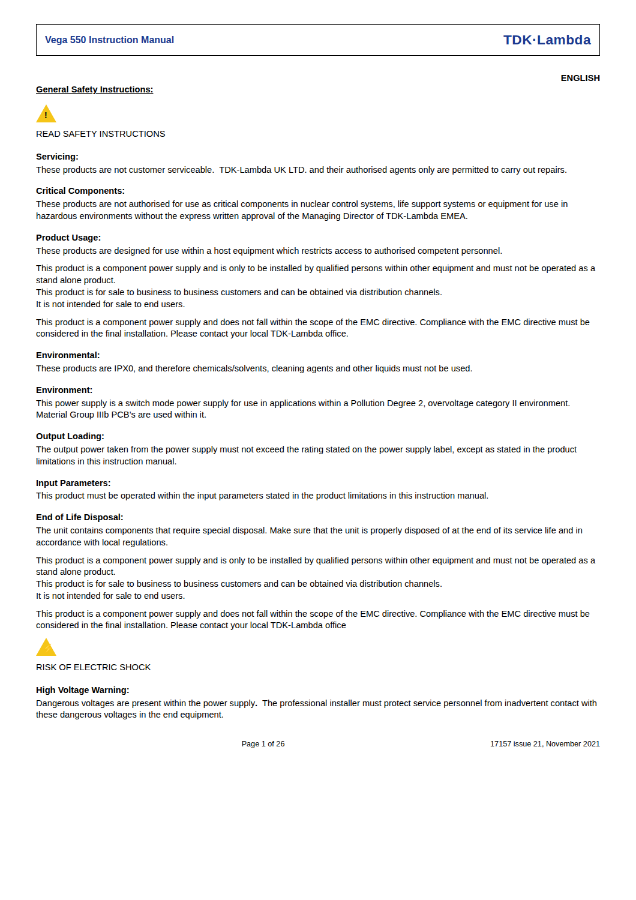Vega 550 Instruction Manual TDK·Lambda
ENGLISH
General Safety Instructions:
READ SAFETY INSTRUCTIONS
Servicing:
These products are not customer serviceable. TDK-Lambda UK LTD. and their authorised agents only are permitted to carry out repairs.
Critical Components:
These products are not authorised for use as critical components in nuclear control systems, life support systems or equipment for use in hazardous environments without the express written approval of the Managing Director of TDK-Lambda EMEA.
Product Usage:
These products are designed for use within a host equipment which restricts access to authorised competent personnel.
This product is a component power supply and is only to be installed by qualified persons within other equipment and must not be operated as a stand alone product.
This product is for sale to business to business customers and can be obtained via distribution channels.
It is not intended for sale to end users.
This product is a component power supply and does not fall within the scope of the EMC directive. Compliance with the EMC directive must be considered in the final installation. Please contact your local TDK-Lambda office.
Environmental:
These products are IPX0, and therefore chemicals/solvents, cleaning agents and other liquids must not be used.
Environment:
This power supply is a switch mode power supply for use in applications within a Pollution Degree 2, overvoltage category II environment. Material Group IIIb PCB’s are used within it.
Output Loading:
The output power taken from the power supply must not exceed the rating stated on the power supply label, except as stated in the product limitations in this instruction manual.
Input Parameters:
This product must be operated within the input parameters stated in the product limitations in this instruction manual.
End of Life Disposal:
The unit contains components that require special disposal. Make sure that the unit is properly disposed of at the end of its service life and in accordance with local regulations.
This product is a component power supply and is only to be installed by qualified persons within other equipment and must not be operated as a stand alone product.
This product is for sale to business to business customers and can be obtained via distribution channels.
It is not intended for sale to end users.
This product is a component power supply and does not fall within the scope of the EMC directive. Compliance with the EMC directive must be considered in the final installation. Please contact your local TDK-Lambda office
RISK OF ELECTRIC SHOCK
High Voltage Warning:
Dangerous voltages are present within the power supply. The professional installer must protect service personnel from inadvertent contact with these dangerous voltages in the end equipment.
Page 1 of 26 17157 issue 21, November 2021